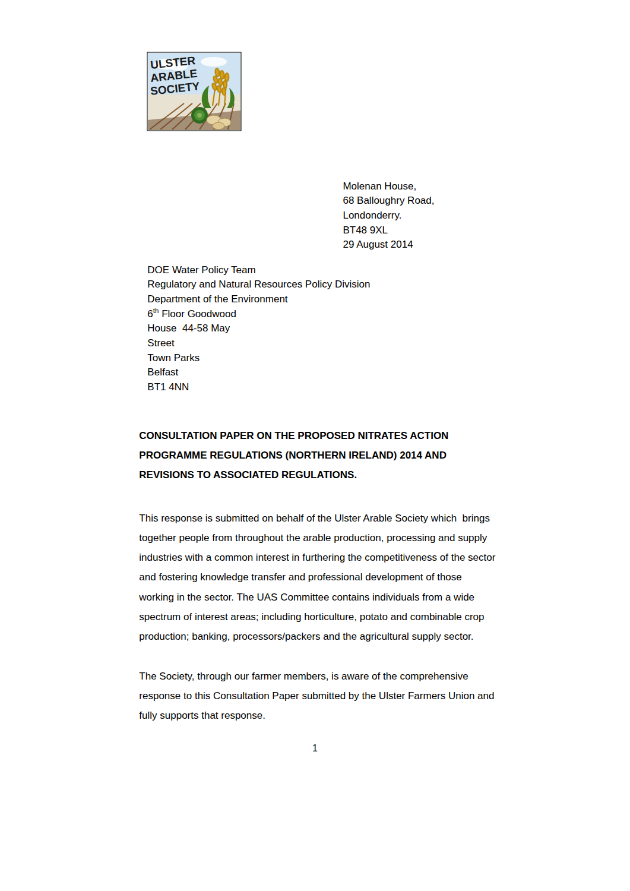ULSTER ARABLE SOCIETY
Molenan House,
68 Balloughry Road,
Londonderry.
BT48 9XL
29 August 2014
DOE Water Policy Team
Regulatory and Natural Resources Policy Division
Department of the Environment
6th Floor Goodwood
House 44-58 May
Street
Town Parks
Belfast
BT1 4NN
Consultation paper on the proposed Nitrates Action Programme Regulations (Northern Ireland) 2014 and revisions to associated Regulations.
This response is submitted on behalf of the Ulster Arable Society which brings together people from throughout the arable production, processing and supply industries with a common interest in furthering the competitiveness of the sector and fostering knowledge transfer and professional development of those working in the sector. The UAS Committee contains individuals from a wide spectrum of interest areas; including horticulture, potato and combinable crop production; banking, processors/packers and the agricultural supply sector.
The Society, through our farmer members, is aware of the comprehensive response to this Consultation Paper submitted by the Ulster Farmers Union and fully supports that response.
1